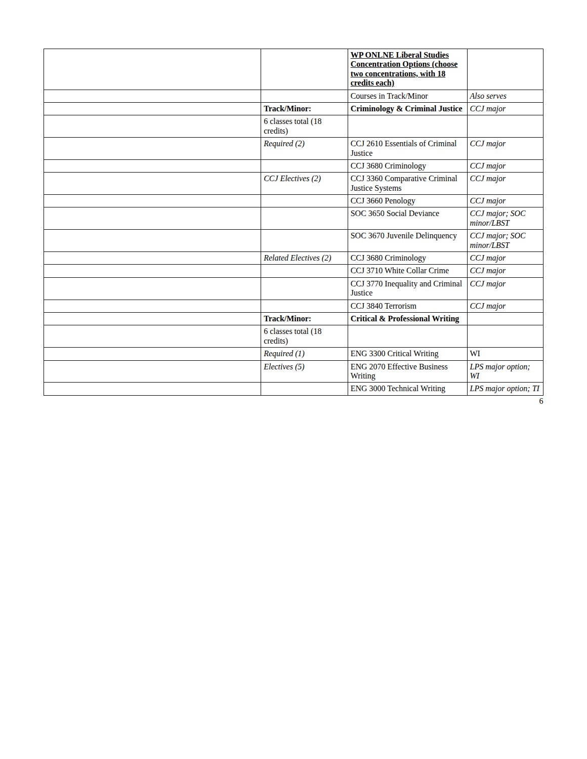| | | WP ONLNE Liberal Studies Concentration Options (choose two concentrations, with 18 credits each) | |
| | | Courses in Track/Minor | Also serves |
| | Track/Minor: | Criminology & Criminal Justice | CCJ major |
| | 6 classes total (18 credits) | | |
| | Required (2) | CCJ 2610 Essentials of Criminal Justice | CCJ major |
| | | CCJ 3680 Criminology | CCJ major |
| | CCJ Electives (2) | CCJ 3360 Comparative Criminal Justice Systems | CCJ major |
| | | CCJ 3660 Penology | CCJ major |
| | | SOC 3650 Social Deviance | CCJ major; SOC minor/LBST |
| | | SOC 3670 Juvenile Delinquency | CCJ major; SOC minor/LBST |
| | Related Electives (2) | CCJ 3680 Criminology | CCJ major |
| | | CCJ 3710 White Collar Crime | CCJ major |
| | | CCJ 3770 Inequality and Criminal Justice | CCJ major |
| | | CCJ 3840 Terrorism | CCJ major |
| | Track/Minor: | Critical & Professional Writing | |
| | 6 classes total (18 credits) | | |
| | Required (1) | ENG 3300 Critical Writing | WI |
| | Electives (5) | ENG 2070 Effective Business Writing | LPS major option; WI |
| | | ENG 3000 Technical Writing | LPS major option; TI |
6